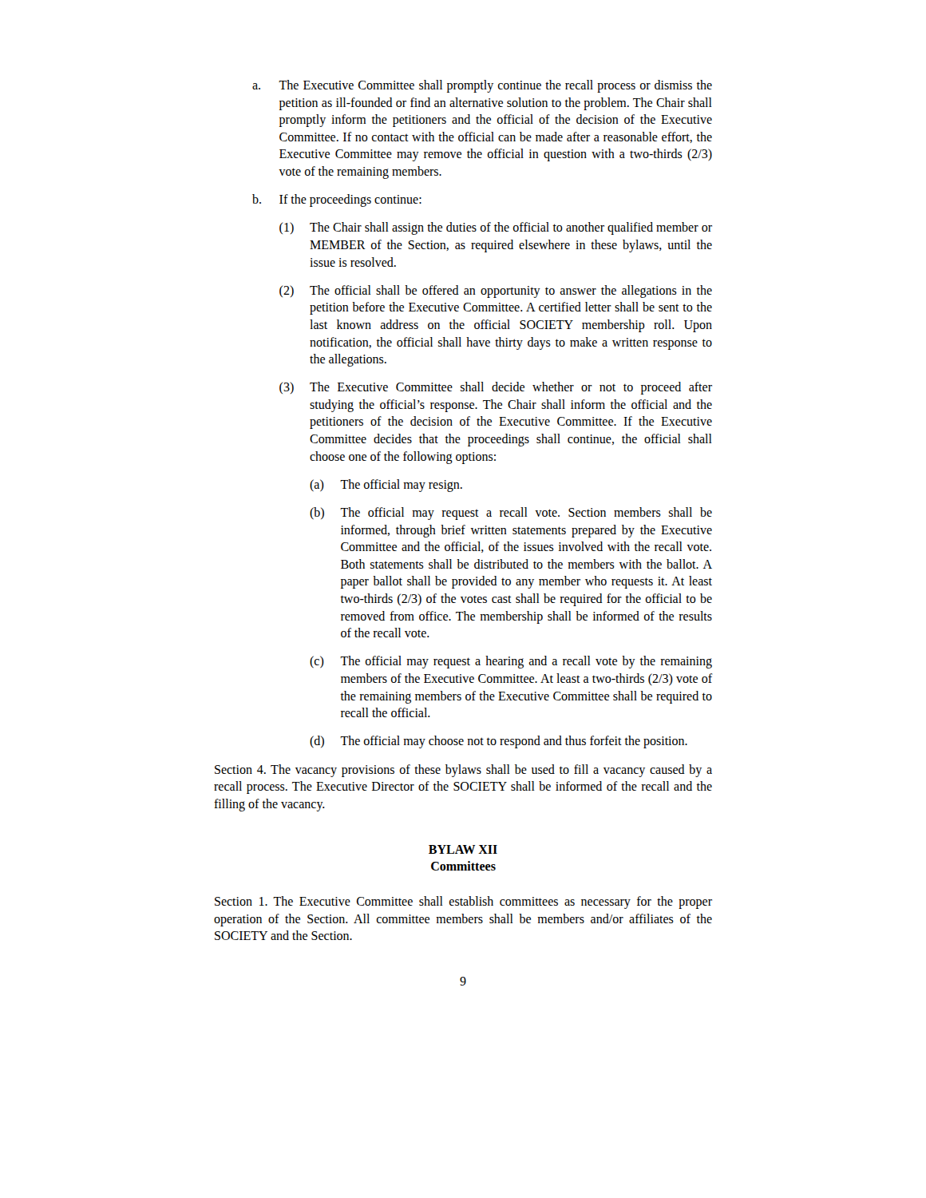a. The Executive Committee shall promptly continue the recall process or dismiss the petition as ill-founded or find an alternative solution to the problem. The Chair shall promptly inform the petitioners and the official of the decision of the Executive Committee. If no contact with the official can be made after a reasonable effort, the Executive Committee may remove the official in question with a two-thirds (2/3) vote of the remaining members.
b. If the proceedings continue:
(1) The Chair shall assign the duties of the official to another qualified member or MEMBER of the Section, as required elsewhere in these bylaws, until the issue is resolved.
(2) The official shall be offered an opportunity to answer the allegations in the petition before the Executive Committee. A certified letter shall be sent to the last known address on the official SOCIETY membership roll. Upon notification, the official shall have thirty days to make a written response to the allegations.
(3) The Executive Committee shall decide whether or not to proceed after studying the official’s response. The Chair shall inform the official and the petitioners of the decision of the Executive Committee. If the Executive Committee decides that the proceedings shall continue, the official shall choose one of the following options:
(a) The official may resign.
(b) The official may request a recall vote. Section members shall be informed, through brief written statements prepared by the Executive Committee and the official, of the issues involved with the recall vote. Both statements shall be distributed to the members with the ballot. A paper ballot shall be provided to any member who requests it. At least two-thirds (2/3) of the votes cast shall be required for the official to be removed from office. The membership shall be informed of the results of the recall vote.
(c) The official may request a hearing and a recall vote by the remaining members of the Executive Committee. At least a two-thirds (2/3) vote of the remaining members of the Executive Committee shall be required to recall the official.
(d) The official may choose not to respond and thus forfeit the position.
Section 4. The vacancy provisions of these bylaws shall be used to fill a vacancy caused by a recall process. The Executive Director of the SOCIETY shall be informed of the recall and the filling of the vacancy.
BYLAW XII
Committees
Section 1. The Executive Committee shall establish committees as necessary for the proper operation of the Section. All committee members shall be members and/or affiliates of the SOCIETY and the Section.
9